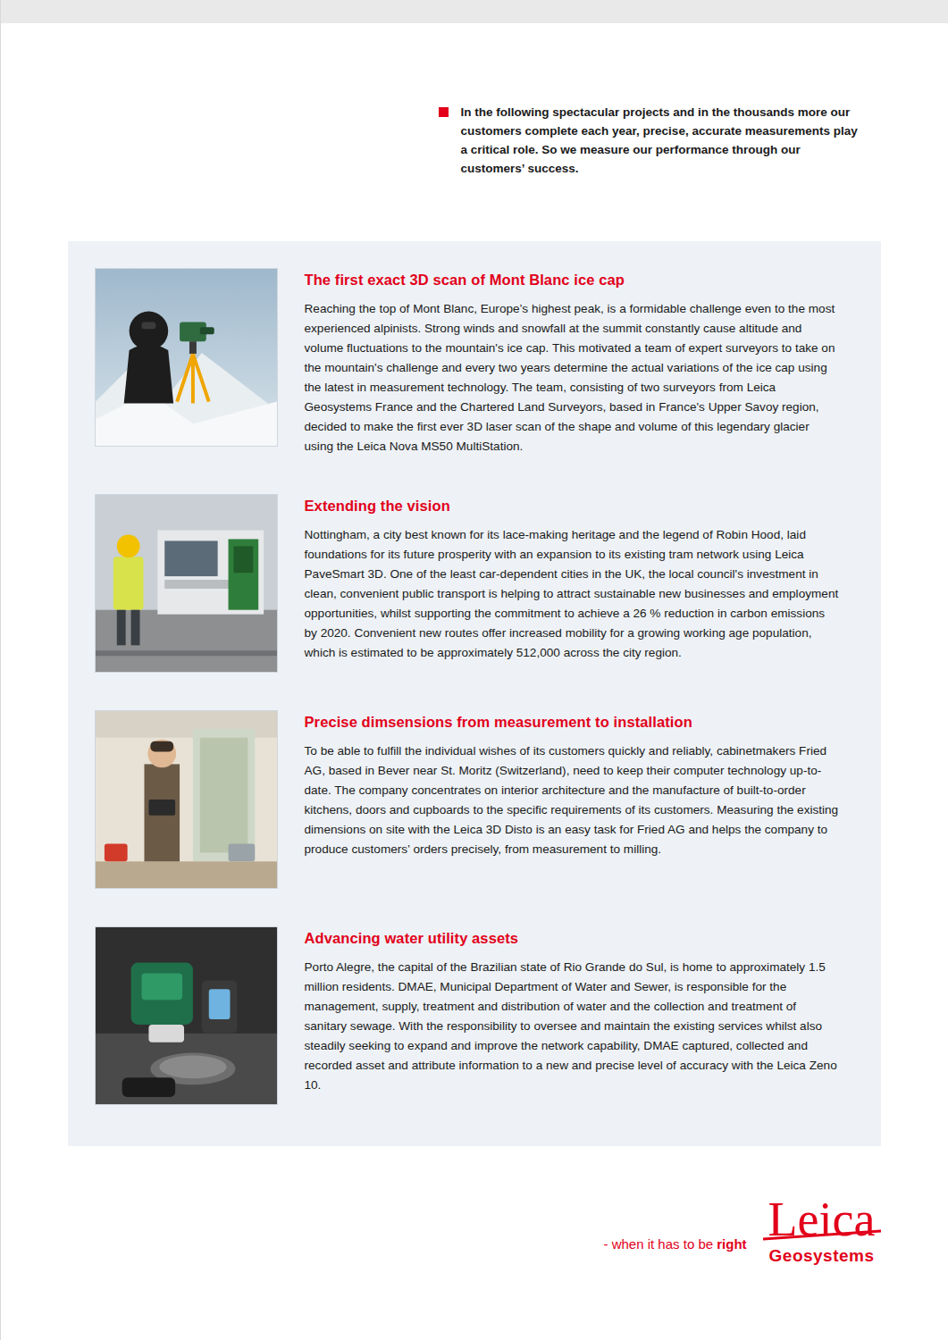In the following spectacular projects and in the thousands more our customers complete each year, precise, accurate measurements play a critical role. So we measure our performance through our customers’ success.
The first exact 3D scan of Mont Blanc ice cap
Reaching the top of Mont Blanc, Europe’s highest peak, is a formidable challenge even to the most experienced alpinists. Strong winds and snowfall at the summit constantly cause altitude and volume fluctuations to the mountain's ice cap. This motivated a team of expert surveyors to take on the mountain's challenge and every two years determine the actual variations of the ice cap using the latest in measurement technology. The team, consisting of two surveyors from Leica Geosystems France and the Chartered Land Surveyors, based in France's Upper Savoy region, decided to make the first ever 3D laser scan of the shape and volume of this legendary glacier using the Leica Nova MS50 MultiStation.
Extending the vision
Nottingham, a city best known for its lace-making heritage and the legend of Robin Hood, laid foundations for its future prosperity with an expansion to its existing tram network using Leica PaveSmart 3D. One of the least car-dependent cities in the UK, the local council's investment in clean, convenient public transport is helping to attract sustainable new businesses and employment opportunities, whilst supporting the commitment to achieve a 26 % reduction in carbon emissions by 2020. Convenient new routes offer increased mobility for a growing working age population, which is estimated to be approximately 512,000 across the city region.
Precise dimsensions from measurement to installation
To be able to fulfill the individual wishes of its customers quickly and reliably, cabinetmakers Fried AG, based in Bever near St. Moritz (Switzerland), need to keep their computer technology up-to-date. The company concentrates on interior architecture and the manufacture of built-to-order kitchens, doors and cupboards to the specific requirements of its customers. Measuring the existing dimensions on site with the Leica 3D Disto is an easy task for Fried AG and helps the company to produce customers’ orders precisely, from measurement to milling.
Advancing water utility assets
Porto Alegre, the capital of the Brazilian state of Rio Grande do Sul, is home to approximately 1.5 million residents. DMAE, Municipal Department of Water and Sewer, is responsible for the management, supply, treatment and distribution of water and the collection and treatment of sanitary sewage. With the responsibility to oversee and maintain the existing services whilst also steadily seeking to expand and improve the network capability, DMAE captured, collected and recorded asset and attribute information to a new and precise level of accuracy with the Leica Zeno 10.
- when it has to be right
Leica
Geosystems